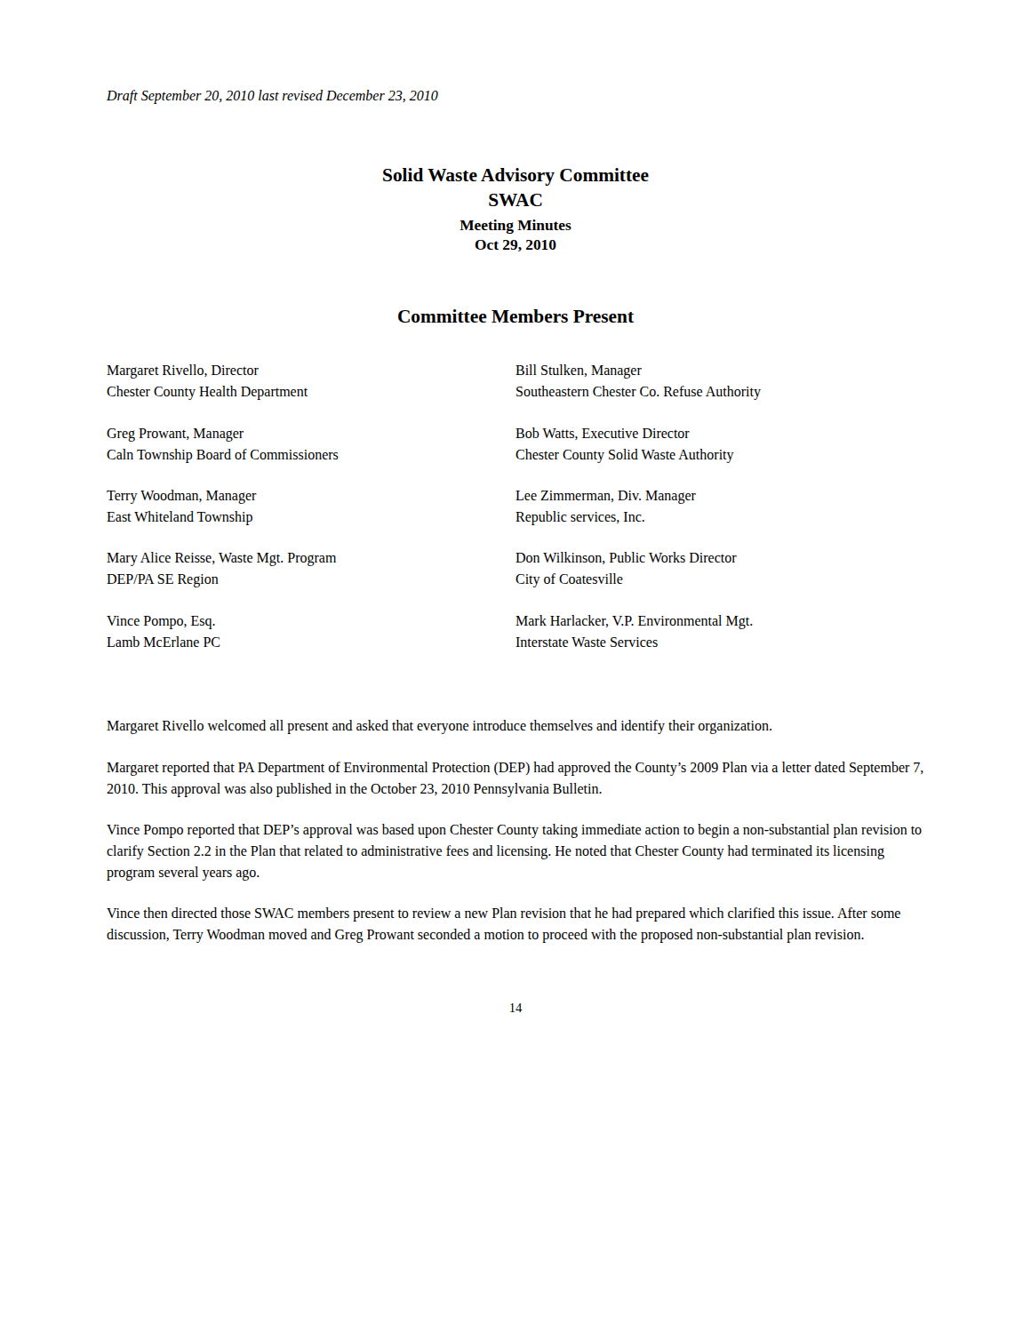Draft September 20, 2010 last revised December 23, 2010
Solid Waste Advisory Committee SWAC
Meeting Minutes
Oct 29, 2010
Committee Members Present
| Margaret Rivello, Director Chester County Health Department | Bill Stulken, Manager Southeastern Chester Co. Refuse Authority |
| Greg Prowant, Manager Caln Township Board of Commissioners | Bob Watts, Executive Director Chester County Solid Waste Authority |
| Terry Woodman, Manager East Whiteland Township | Lee Zimmerman, Div. Manager Republic services, Inc. |
| Mary Alice Reisse, Waste Mgt. Program DEP/PA SE Region | Don Wilkinson, Public Works Director City of Coatesville |
| Vince Pompo, Esq. Lamb McErlane PC | Mark Harlacker, V.P. Environmental Mgt. Interstate Waste Services |
Margaret Rivello welcomed all present and asked that everyone introduce themselves and identify their organization.
Margaret reported that PA Department of Environmental Protection (DEP) had approved the County’s 2009 Plan via a letter dated September 7, 2010. This approval was also published in the October 23, 2010 Pennsylvania Bulletin.
Vince Pompo reported that DEP’s approval was based upon Chester County taking immediate action to begin a non-substantial plan revision to clarify Section 2.2 in the Plan that related to administrative fees and licensing. He noted that Chester County had terminated its licensing program several years ago.
Vince then directed those SWAC members present to review a new Plan revision that he had prepared which clarified this issue. After some discussion, Terry Woodman moved and Greg Prowant seconded a motion to proceed with the proposed non-substantial plan revision.
14